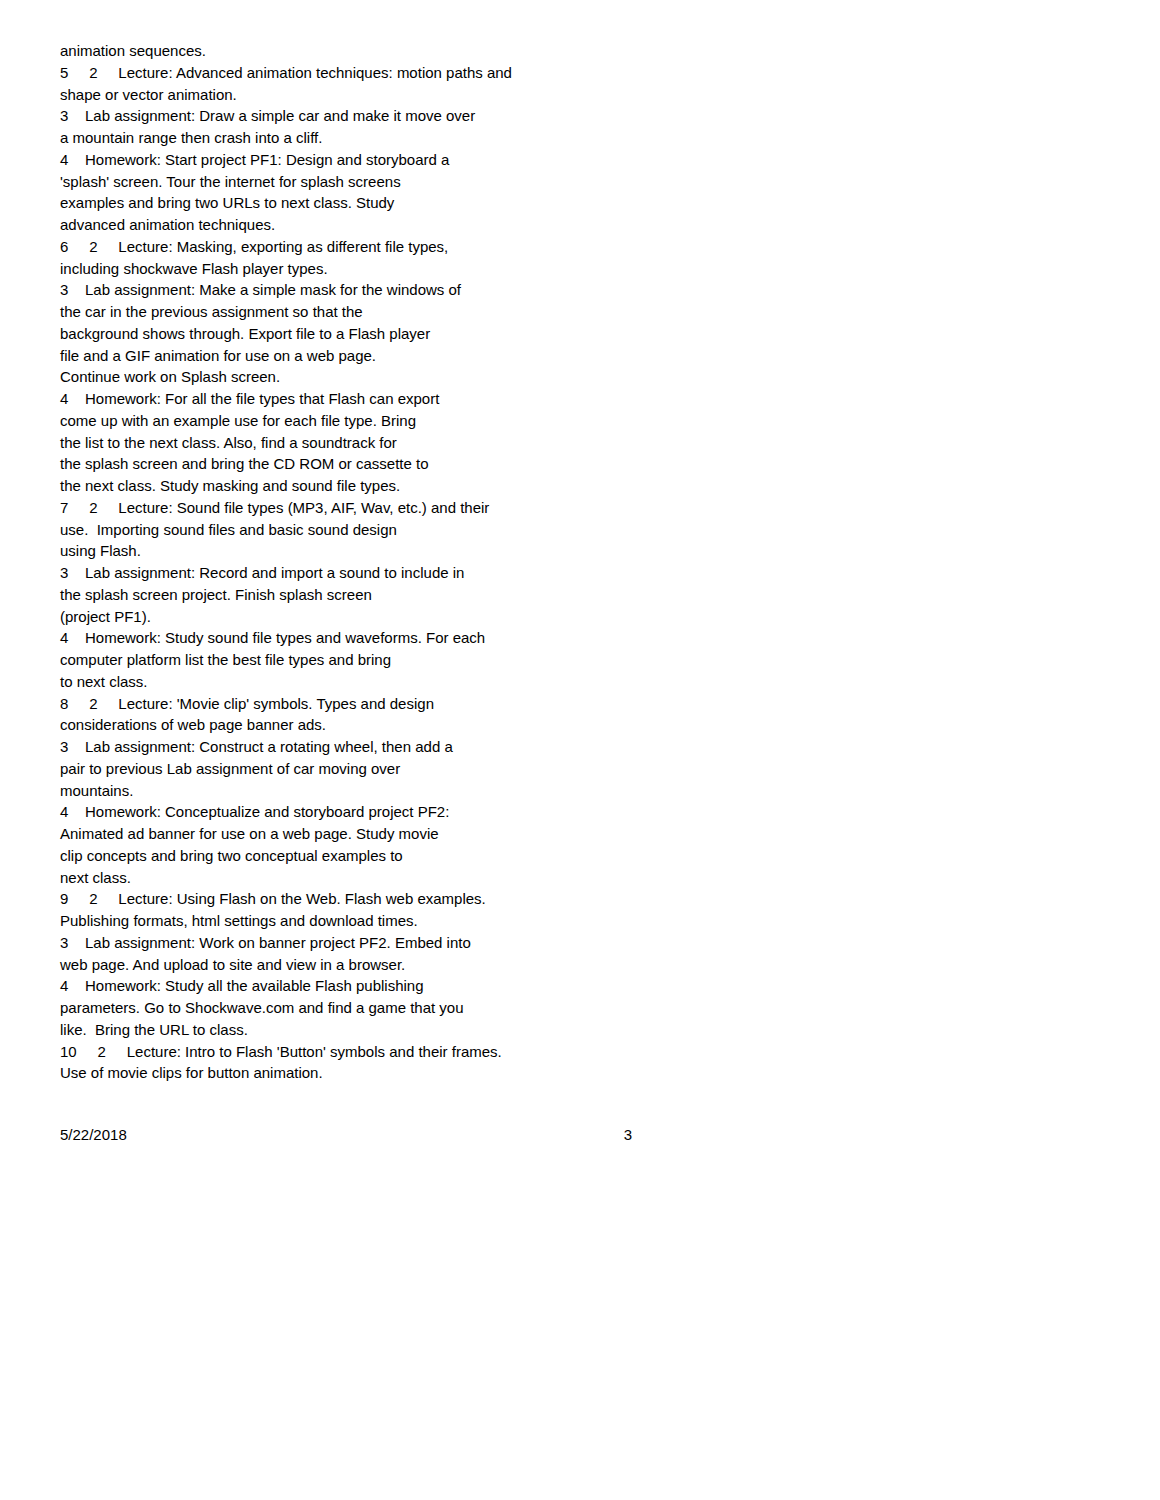animation sequences.
5 2 Lecture: Advanced animation techniques: motion paths and
shape or vector animation.
3 Lab assignment: Draw a simple car and make it move over
a mountain range then crash into a cliff.
4 Homework: Start project PF1: Design and storyboard a
'splash' screen. Tour the internet for splash screens
examples and bring two URLs to next class. Study
advanced animation techniques.
6 2 Lecture: Masking, exporting as different file types,
including shockwave Flash player types.
3 Lab assignment: Make a simple mask for the windows of
the car in the previous assignment so that the
background shows through. Export file to a Flash player
file and a GIF animation for use on a web page.
Continue work on Splash screen.
4 Homework: For all the file types that Flash can export
come up with an example use for each file type. Bring
the list to the next class. Also, find a soundtrack for
the splash screen and bring the CD ROM or cassette to
the next class. Study masking and sound file types.
7 2 Lecture: Sound file types (MP3, AIF, Wav, etc.) and their
use. Importing sound files and basic sound design
using Flash.
3 Lab assignment: Record and import a sound to include in
the splash screen project. Finish splash screen
(project PF1).
4 Homework: Study sound file types and waveforms. For each
computer platform list the best file types and bring
to next class.
8 2 Lecture: 'Movie clip' symbols. Types and design
considerations of web page banner ads.
3 Lab assignment: Construct a rotating wheel, then add a
pair to previous Lab assignment of car moving over
mountains.
4 Homework: Conceptualize and storyboard project PF2:
Animated ad banner for use on a web page. Study movie
clip concepts and bring two conceptual examples to
next class.
9 2 Lecture: Using Flash on the Web. Flash web examples.
Publishing formats, html settings and download times.
3 Lab assignment: Work on banner project PF2. Embed into
web page. And upload to site and view in a browser.
4 Homework: Study all the available Flash publishing
parameters. Go to Shockwave.com and find a game that you
like. Bring the URL to class.
10 2 Lecture: Intro to Flash 'Button' symbols and their frames.
Use of movie clips for button animation.
5/22/2018 3